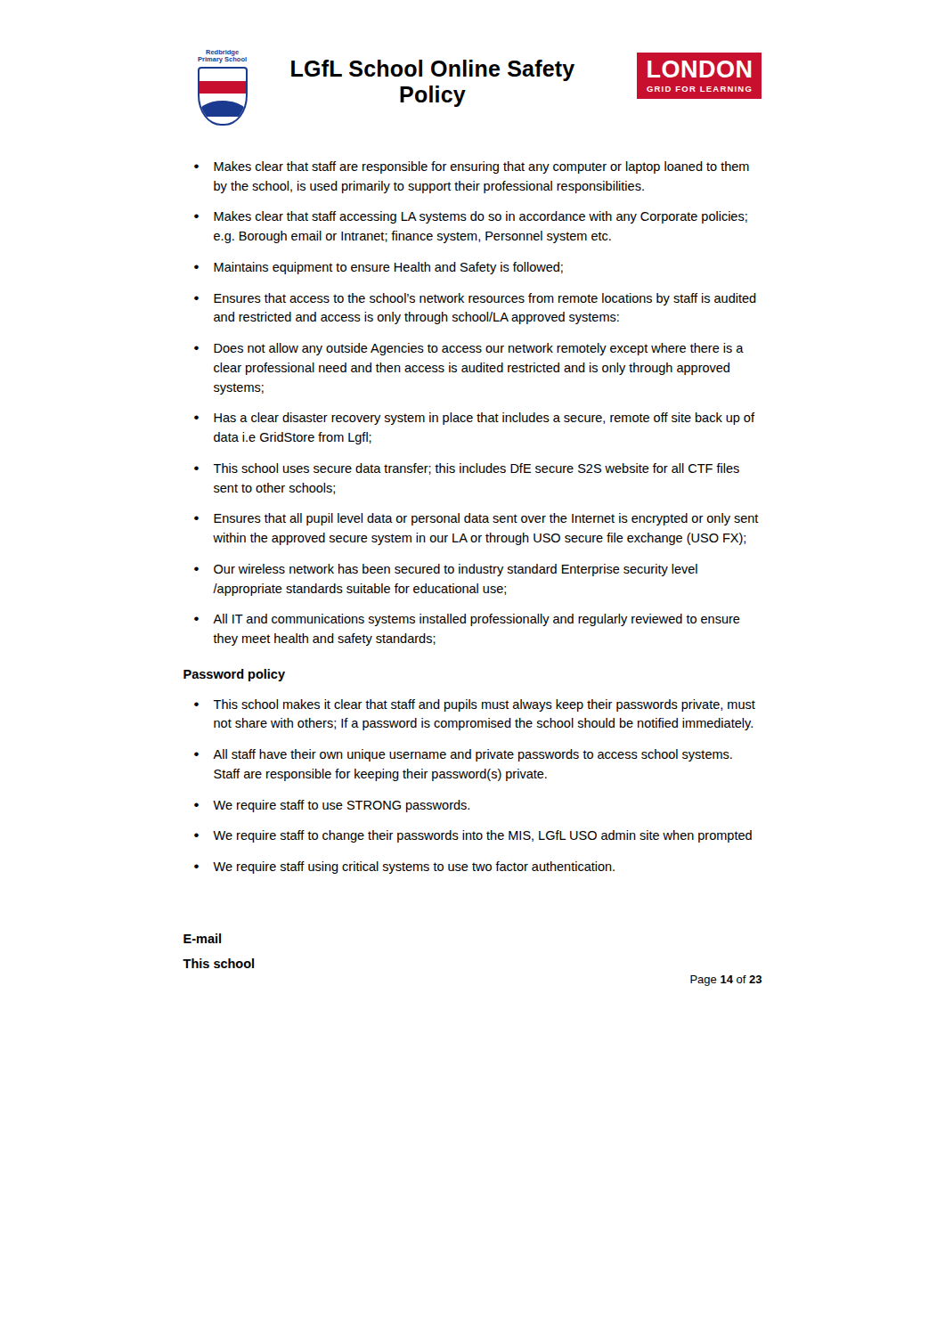Redbridge
Primary School
LGfL School Online Safety Policy
LONDON GRID FOR LEARNING
Makes clear that staff are responsible for ensuring that any computer or laptop loaned to them by the school, is used primarily to support their professional responsibilities.
Makes clear that staff accessing LA systems do so in accordance with any Corporate policies;e.g. Borough email or Intranet; finance system, Personnel system etc.
Maintains equipment to ensure Health and Safety is followed;
Ensures that access to the school’s network resources from remote locations by staff is audited and restricted and access is only through school/LA approved systems:
Does not allow any outside Agencies to access our network remotely except where there is a clear professional need and then access is audited restricted and is only through approved systems;
Has a clear disaster recovery system in place that includes a secure, remote off site back up of data i.e GridStore from Lgfl;
This school uses secure data transfer; this includes DfE secure S2S website for all CTF files sent to other schools;
Ensures that all pupil level data or personal data sent over the Internet is encrypted or only sent within the approved secure system in our LA or through USO secure file exchange (USO FX);
Our wireless network has been secured to industry standard Enterprise security level /appropriate standards suitable for educational use;
All IT and communications systems installed professionally and regularly reviewed to ensure they meet health and safety standards;
Password policy
This school makes it clear that staff and pupils must always keep their passwords private, must not share with others; If a password is compromised the school should be notified immediately.
All staff have their own unique username and private passwords to access school systems. Staff are responsible for keeping their password(s) private.
We require staff to use STRONG passwords.
We require staff to change their passwords into the MIS, LGfL USO admin site when prompted
We require staff using critical systems to use two factor authentication.
E-mail
This school
Page 14 of 23